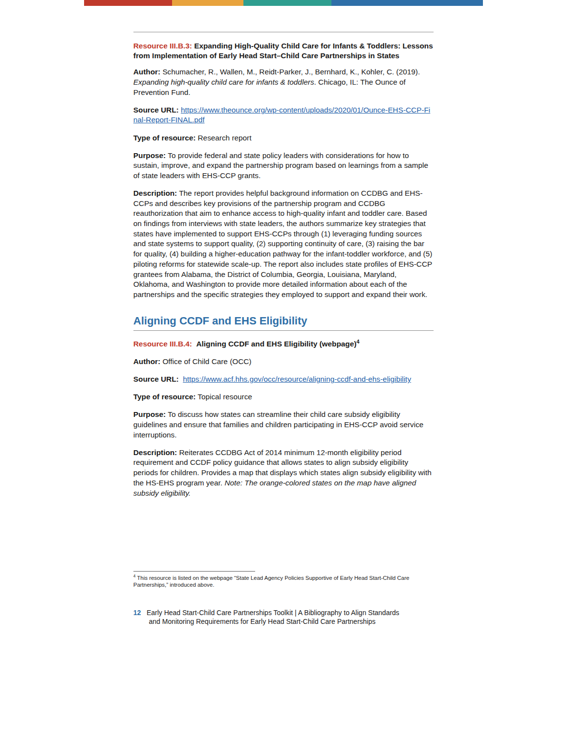Resource III.B.3: Expanding High-Quality Child Care for Infants & Toddlers: Lessons from Implementation of Early Head Start–Child Care Partnerships in States
Author: Schumacher, R., Wallen, M., Reidt-Parker, J., Bernhard, K., Kohler, C. (2019). Expanding high-quality child care for infants & toddlers. Chicago, IL: The Ounce of Prevention Fund.
Source URL: https://www.theounce.org/wp-content/uploads/2020/01/Ounce-EHS-CCP-Final-Report-FINAL.pdf
Type of resource: Research report
Purpose: To provide federal and state policy leaders with considerations for how to sustain, improve, and expand the partnership program based on learnings from a sample of state leaders with EHS-CCP grants.
Description: The report provides helpful background information on CCDBG and EHS-CCPs and describes key provisions of the partnership program and CCDBG reauthorization that aim to enhance access to high-quality infant and toddler care. Based on findings from interviews with state leaders, the authors summarize key strategies that states have implemented to support EHS-CCPs through (1) leveraging funding sources and state systems to support quality, (2) supporting continuity of care, (3) raising the bar for quality, (4) building a higher-education pathway for the infant-toddler workforce, and (5) piloting reforms for statewide scale-up. The report also includes state profiles of EHS-CCP grantees from Alabama, the District of Columbia, Georgia, Louisiana, Maryland, Oklahoma, and Washington to provide more detailed information about each of the partnerships and the specific strategies they employed to support and expand their work.
Aligning CCDF and EHS Eligibility
Resource III.B.4: Aligning CCDF and EHS Eligibility (webpage)4
Author: Office of Child Care (OCC)
Source URL: https://www.acf.hhs.gov/occ/resource/aligning-ccdf-and-ehs-eligibility
Type of resource: Topical resource
Purpose: To discuss how states can streamline their child care subsidy eligibility guidelines and ensure that families and children participating in EHS-CCP avoid service interruptions.
Description: Reiterates CCDBG Act of 2014 minimum 12-month eligibility period requirement and CCDF policy guidance that allows states to align subsidy eligibility periods for children. Provides a map that displays which states align subsidy eligibility with the HS-EHS program year. Note: The orange-colored states on the map have aligned subsidy eligibility.
4 This resource is listed on the webpage “State Lead Agency Policies Supportive of Early Head Start-Child Care Partnerships,” introduced above.
12 Early Head Start-Child Care Partnerships Toolkit | A Bibliography to Align Standards and Monitoring Requirements for Early Head Start-Child Care Partnerships